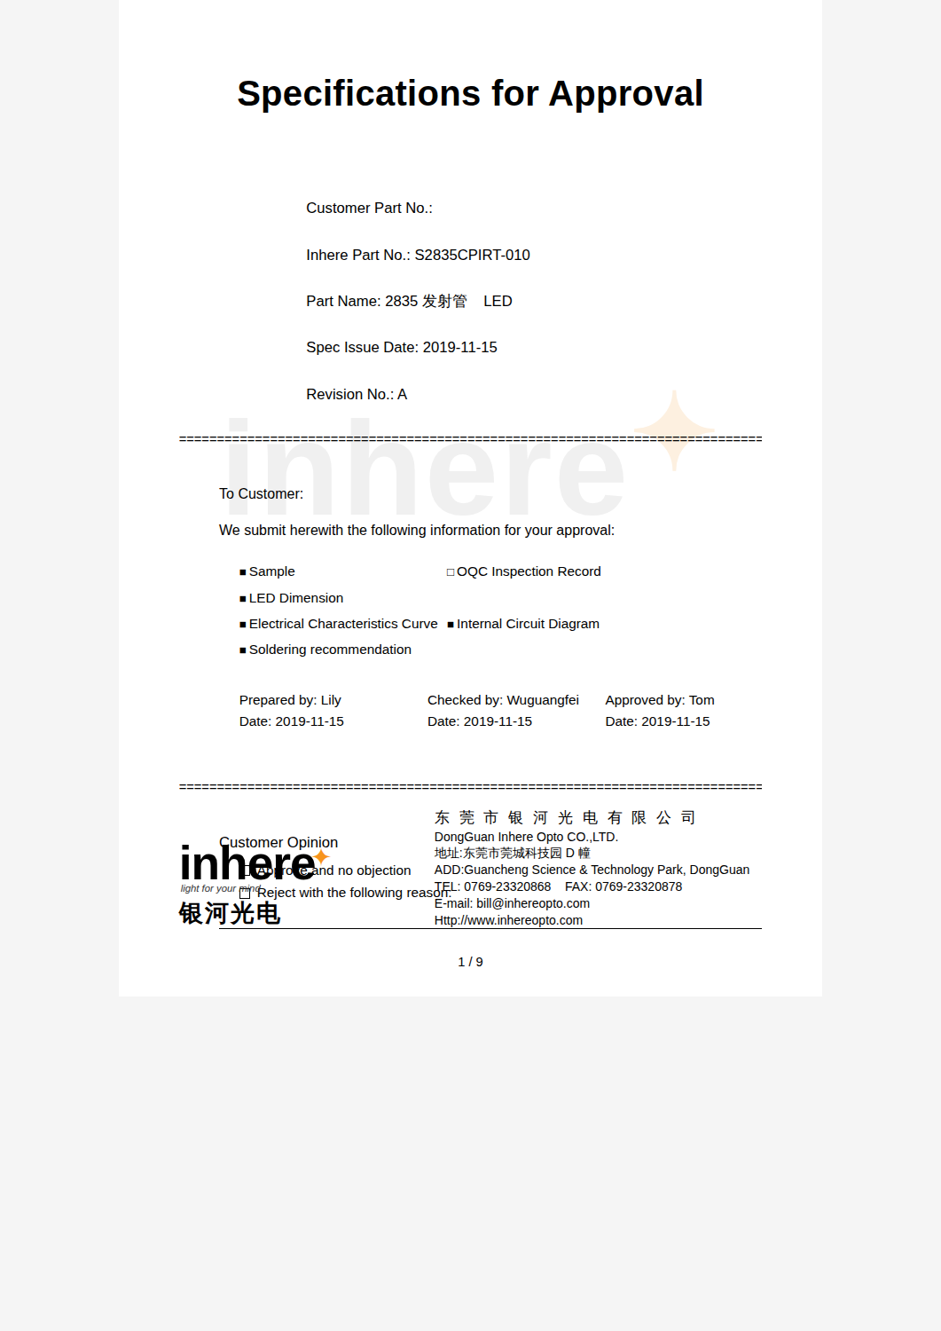inhere✦
Specifications for Approval
Customer Part No.:
Inhere Part No.: S2835CPIRT-010
Part Name: 2835 发射管 LED
Spec Issue Date: 2019-11-15
Revision No.: A
==========================================================================================
To Customer:
We submit herewith the following information for your approval:
Sample
OQC Inspection Record
LED Dimension
Electrical Characteristics Curve
Internal Circuit Diagram
Soldering recommendation
| Prepared by: Lily | Checked by: Wuguangfei | Approved by: Tom |
| Date: 2019-11-15 | Date: 2019-11-15 | Date: 2019-11-15 |
==========================================================================================
Customer Opinion
Approve and no objection
Reject with the following reason:
inhere✦
light for your mind
银河光电
东 莞 市 银 河 光 电 有 限 公 司
DongGuan Inhere Opto CO.,LTD.
地址:东莞市莞城科技园 D 幢
ADD:Guancheng Science & Technology Park, DongGuan
TEL: 0769-23320868 FAX: 0769-23320878
E-mail: bill@inhereopto.com
Http://www.inhereopto.com
1 / 9